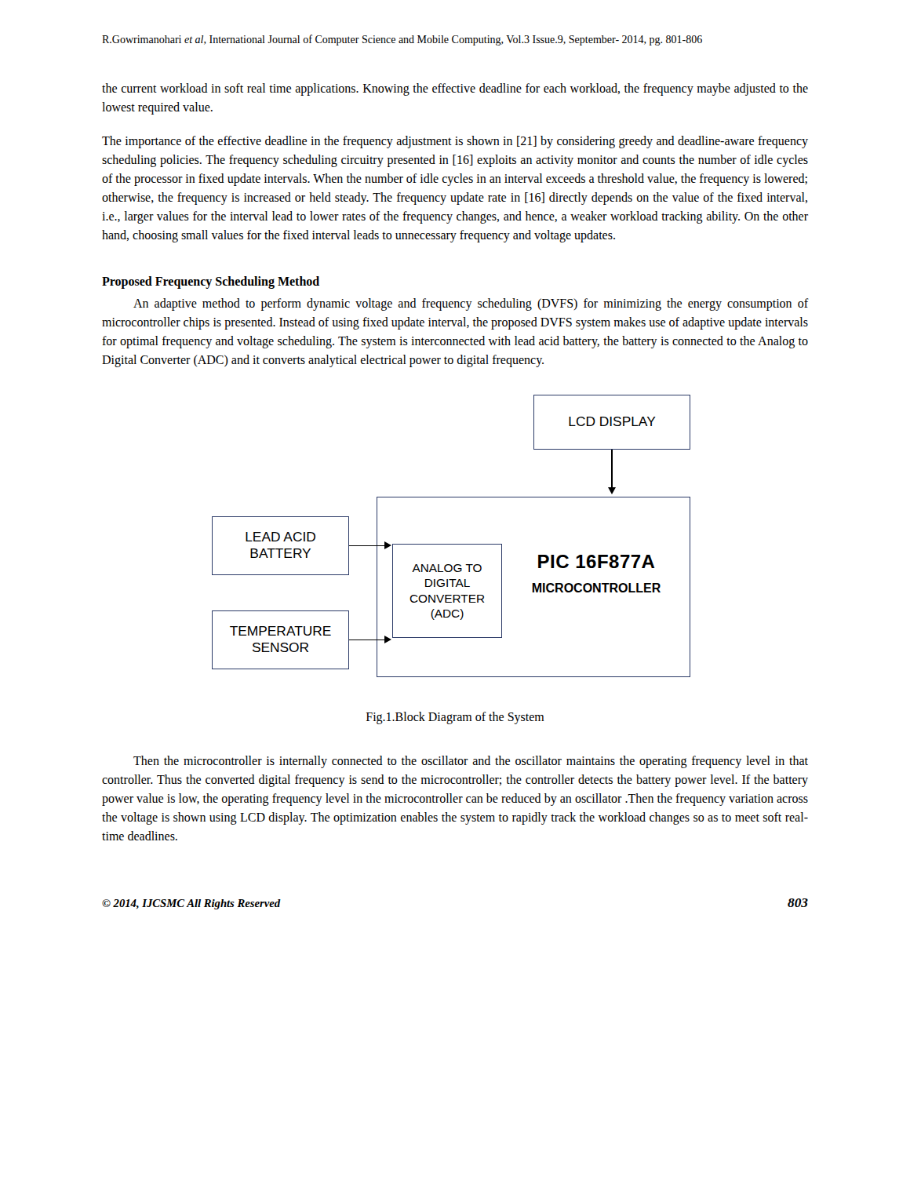R.Gowrimanohari et al, International Journal of Computer Science and Mobile Computing, Vol.3 Issue.9, September- 2014, pg. 801-806
the current workload in soft real time applications. Knowing the effective deadline for each workload, the frequency maybe adjusted to the lowest required value.
The importance of the effective deadline in the frequency adjustment is shown in [21] by considering greedy and deadline-aware frequency scheduling policies. The frequency scheduling circuitry presented in [16] exploits an activity monitor and counts the number of idle cycles of the processor in fixed update intervals. When the number of idle cycles in an interval exceeds a threshold value, the frequency is lowered; otherwise, the frequency is increased or held steady. The frequency update rate in [16] directly depends on the value of the fixed interval, i.e., larger values for the interval lead to lower rates of the frequency changes, and hence, a weaker workload tracking ability. On the other hand, choosing small values for the fixed interval leads to unnecessary frequency and voltage updates.
Proposed Frequency Scheduling Method
An adaptive method to perform dynamic voltage and frequency scheduling (DVFS) for minimizing the energy consumption of microcontroller chips is presented. Instead of using fixed update interval, the proposed DVFS system makes use of adaptive update intervals for optimal frequency and voltage scheduling. The system is interconnected with lead acid battery, the battery is connected to the Analog to Digital Converter (ADC) and it converts analytical electrical power to digital frequency.
LCD DISPLAY
ANALOG TO
DIGITAL
CONVERTER
(ADC)
PIC 16F877A
MICROCONTROLLER
LEAD ACID
BATTERY
TEMPERATURE
SENSOR
Fig.1.Block Diagram of the System
Then the microcontroller is internally connected to the oscillator and the oscillator maintains the operating frequency level in that controller. Thus the converted digital frequency is send to the microcontroller; the controller detects the battery power level. If the battery power value is low, the operating frequency level in the microcontroller can be reduced by an oscillator .Then the frequency variation across the voltage is shown using LCD display. The optimization enables the system to rapidly track the workload changes so as to meet soft real-time deadlines.
© 2014, IJCSMC All Rights Reserved 803